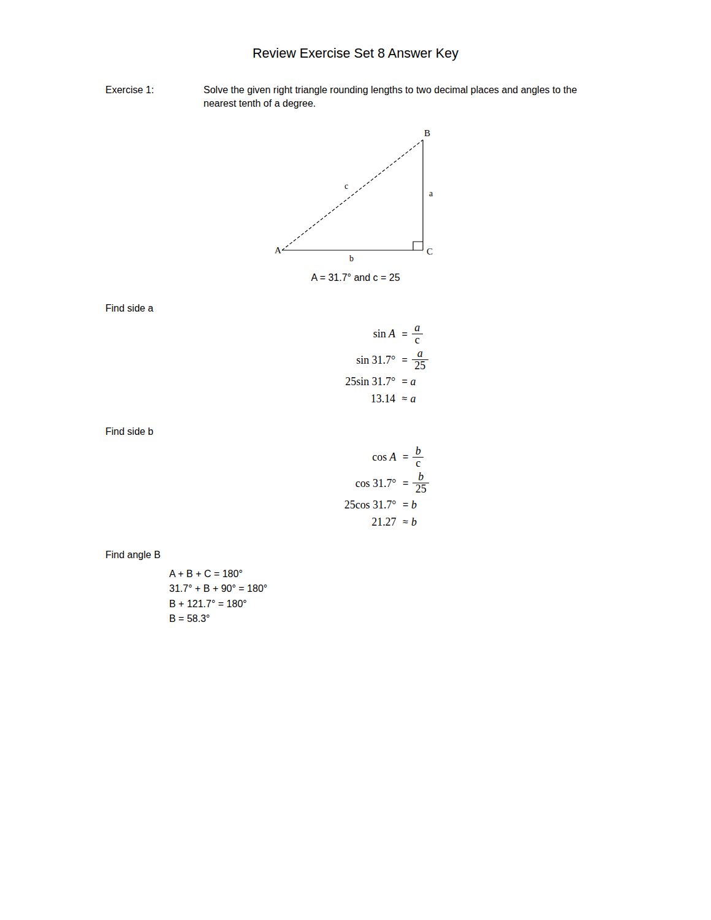Review Exercise Set 8 Answer Key
Exercise 1:
Solve the given right triangle rounding lengths to two decimal places and angles to the nearest tenth of a degree.
A C B b a c
A = 31.7° and c = 25
Find side a
sin A = ac
sin 31.7° = a 25
25 sin 31.7° = a
13.14 ≈ a
Find side b
cos A = bc
cos 31.7° = b 25
25 cos 31.7° = b
21.27 ≈ b
Find angle B
A + B + C = 180°
31.7° + B + 90° = 180°
B + 121.7° = 180°
B = 58.3°